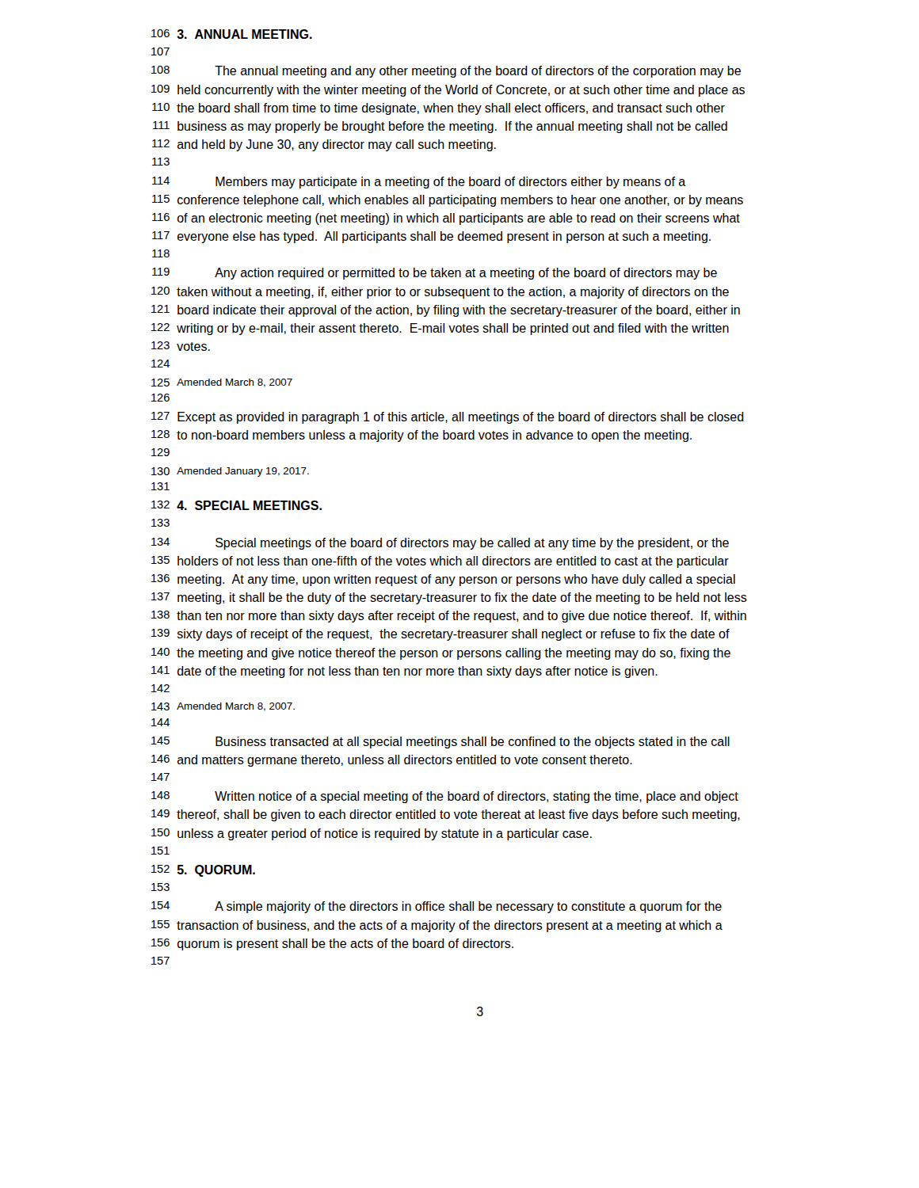106
3. ANNUAL MEETING.
107
108
The annual meeting and any other meeting of the board of directors of the corporation may be
109
held concurrently with the winter meeting of the World of Concrete, or at such other time and place as
110
the board shall from time to time designate, when they shall elect officers, and transact such other
111
business as may properly be brought before the meeting. If the annual meeting shall not be called
112
and held by June 30, any director may call such meeting.
113
114
Members may participate in a meeting of the board of directors either by means of a
115
conference telephone call, which enables all participating members to hear one another, or by means
116
of an electronic meeting (net meeting) in which all participants are able to read on their screens what
117
everyone else has typed. All participants shall be deemed present in person at such a meeting.
118
119
Any action required or permitted to be taken at a meeting of the board of directors may be
120
taken without a meeting, if, either prior to or subsequent to the action, a majority of directors on the
121
board indicate their approval of the action, by filing with the secretary-treasurer of the board, either in
122
writing or by e-mail, their assent thereto. E-mail votes shall be printed out and filed with the written
123
votes.
124
125
Amended March 8, 2007
126
127
Except as provided in paragraph 1 of this article, all meetings of the board of directors shall be closed
128
to non-board members unless a majority of the board votes in advance to open the meeting.
129
130
Amended January 19, 2017.
131
132
4. SPECIAL MEETINGS.
133
134
Special meetings of the board of directors may be called at any time by the president, or the
135
holders of not less than one-fifth of the votes which all directors are entitled to cast at the particular
136
meeting. At any time, upon written request of any person or persons who have duly called a special
137
meeting, it shall be the duty of the secretary-treasurer to fix the date of the meeting to be held not less
138
than ten nor more than sixty days after receipt of the request, and to give due notice thereof. If, within
139
sixty days of receipt of the request, the secretary-treasurer shall neglect or refuse to fix the date of
140
the meeting and give notice thereof the person or persons calling the meeting may do so, fixing the
141
date of the meeting for not less than ten nor more than sixty days after notice is given.
142
143
Amended March 8, 2007.
144
145
Business transacted at all special meetings shall be confined to the objects stated in the call
146
and matters germane thereto, unless all directors entitled to vote consent thereto.
147
148
Written notice of a special meeting of the board of directors, stating the time, place and object
149
thereof, shall be given to each director entitled to vote thereat at least five days before such meeting,
150
unless a greater period of notice is required by statute in a particular case.
151
152
5. QUORUM.
153
154
A simple majority of the directors in office shall be necessary to constitute a quorum for the
155
transaction of business, and the acts of a majority of the directors present at a meeting at which a
156
quorum is present shall be the acts of the board of directors.
157
3